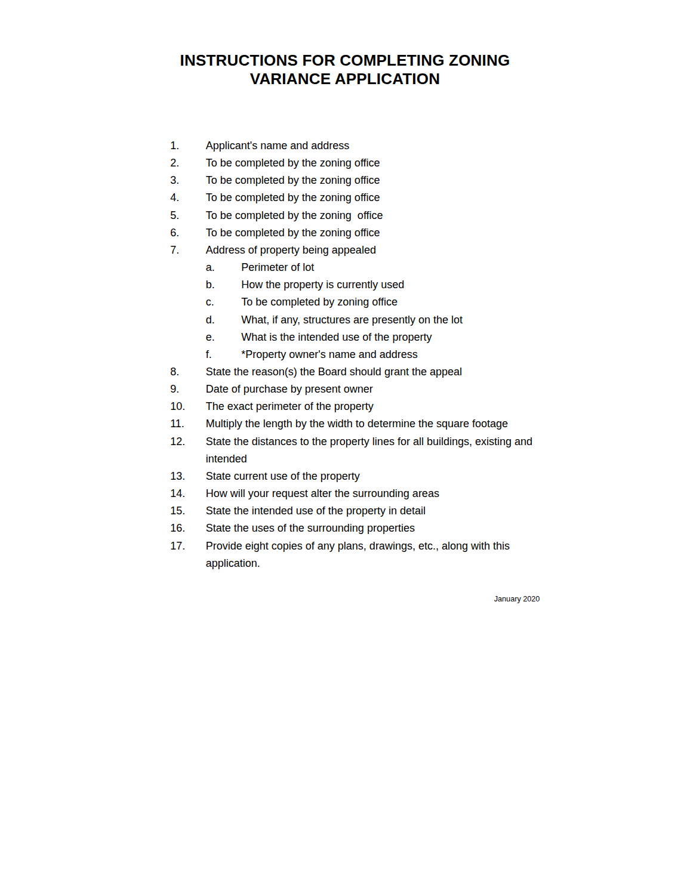INSTRUCTIONS FOR COMPLETING ZONING VARIANCE APPLICATION
1. Applicant's name and address
2. To be completed by the zoning office
3. To be completed by the zoning office
4. To be completed by the zoning office
5. To be completed by the zoning office
6. To be completed by the zoning office
7. Address of property being appealed
a. Perimeter of lot
b. How the property is currently used
c. To be completed by zoning office
d. What, if any, structures are presently on the lot
e. What is the intended use of the property
f.*Property owner's name and address
8. State the reason(s) the Board should grant the appeal
9. Date of purchase by present owner
10. The exact perimeter of the property
11. Multiply the length by the width to determine the square footage
12. State the distances to the property lines for all buildings, existing and intended
13. State current use of the property
14. How will your request alter the surrounding areas
15. State the intended use of the property in detail
16. State the uses of the surrounding properties
17. Provide eight copies of any plans, drawings, etc., along with this application.
January 2020